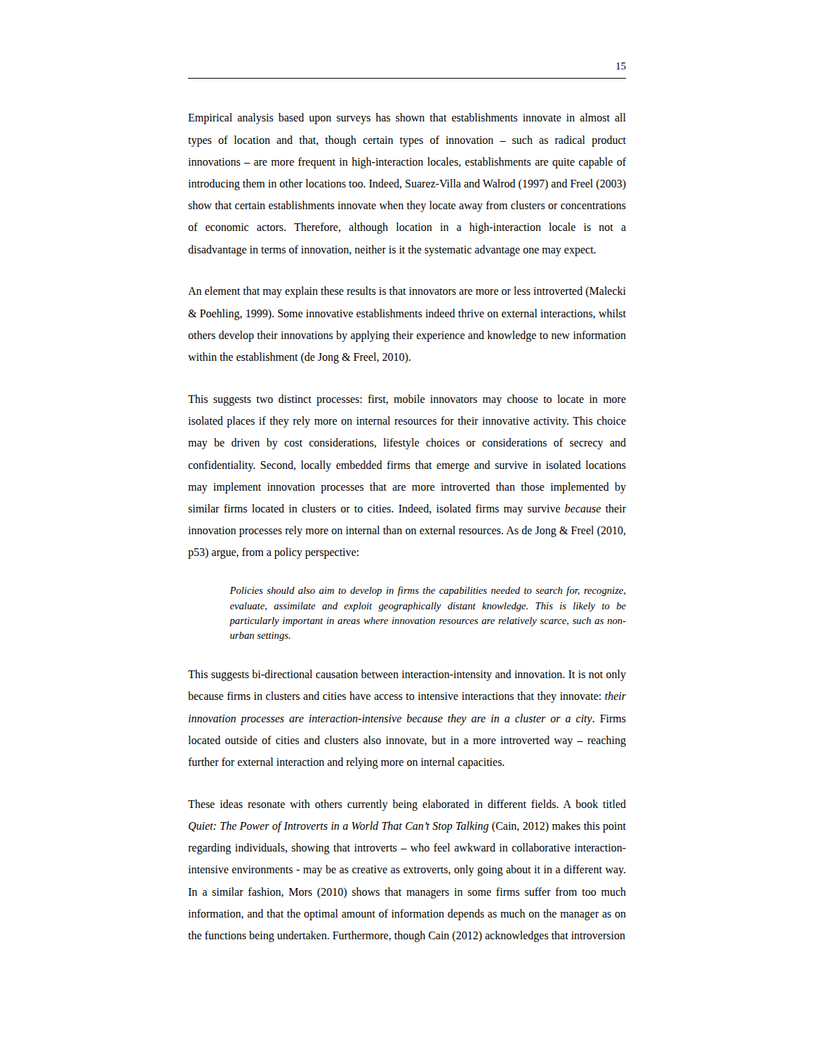15
Empirical analysis based upon surveys has shown that establishments innovate in almost all types of location and that, though certain types of innovation – such as radical product innovations – are more frequent in high-interaction locales, establishments are quite capable of introducing them in other locations too. Indeed, Suarez-Villa and Walrod (1997) and Freel (2003) show that certain establishments innovate when they locate away from clusters or concentrations of economic actors. Therefore, although location in a high-interaction locale is not a disadvantage in terms of innovation, neither is it the systematic advantage one may expect.
An element that may explain these results is that innovators are more or less introverted (Malecki & Poehling, 1999). Some innovative establishments indeed thrive on external interactions, whilst others develop their innovations by applying their experience and knowledge to new information within the establishment (de Jong & Freel, 2010).
This suggests two distinct processes: first, mobile innovators may choose to locate in more isolated places if they rely more on internal resources for their innovative activity. This choice may be driven by cost considerations, lifestyle choices or considerations of secrecy and confidentiality. Second, locally embedded firms that emerge and survive in isolated locations may implement innovation processes that are more introverted than those implemented by similar firms located in clusters or to cities. Indeed, isolated firms may survive because their innovation processes rely more on internal than on external resources. As de Jong & Freel (2010, p53) argue, from a policy perspective:
Policies should also aim to develop in firms the capabilities needed to search for, recognize, evaluate, assimilate and exploit geographically distant knowledge. This is likely to be particularly important in areas where innovation resources are relatively scarce, such as non-urban settings.
This suggests bi-directional causation between interaction-intensity and innovation. It is not only because firms in clusters and cities have access to intensive interactions that they innovate: their innovation processes are interaction-intensive because they are in a cluster or a city. Firms located outside of cities and clusters also innovate, but in a more introverted way – reaching further for external interaction and relying more on internal capacities.
These ideas resonate with others currently being elaborated in different fields. A book titled Quiet: The Power of Introverts in a World That Can’t Stop Talking (Cain, 2012) makes this point regarding individuals, showing that introverts – who feel awkward in collaborative interaction-intensive environments - may be as creative as extroverts, only going about it in a different way. In a similar fashion, Mors (2010) shows that managers in some firms suffer from too much information, and that the optimal amount of information depends as much on the manager as on the functions being undertaken. Furthermore, though Cain (2012) acknowledges that introversion